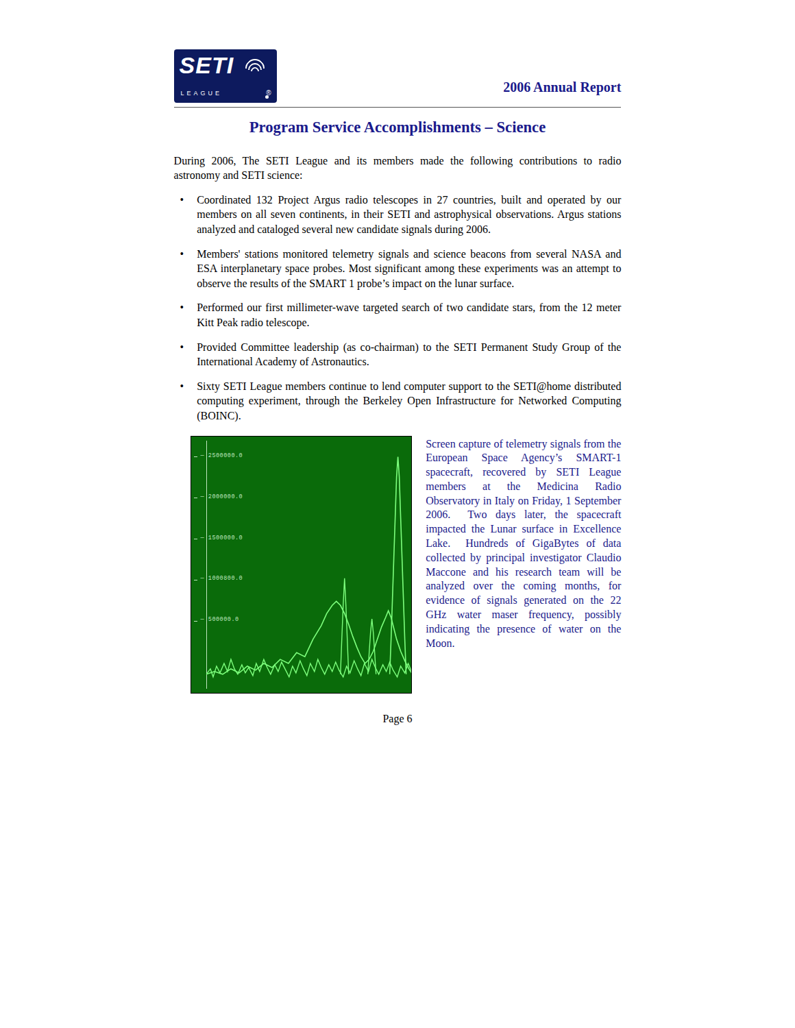SETI
LEAGUE
®
2006 Annual Report
Program Service Accomplishments – Science
During 2006, The SETI League and its members made the following contributions to radio astronomy and SETI science:
Coordinated 132 Project Argus radio telescopes in 27 countries, built and operated by our members on all seven continents, in their SETI and astrophysical observations. Argus stations analyzed and cataloged several new candidate signals during 2006.
Members' stations monitored telemetry signals and science beacons from several NASA and ESA interplanetary space probes. Most significant among these experiments was an attempt to observe the results of the SMART 1 probe’s impact on the lunar surface.
Performed our first millimeter-wave targeted search of two candidate stars, from the 12 meter Kitt Peak radio telescope.
Provided Committee leadership (as co-chairman) to the SETI Permanent Study Group of the International Academy of Astronautics.
Sixty SETI League members continue to lend computer support to the SETI@home distributed computing experiment, through the Berkeley Open Infrastructure for Networked Computing (BOINC).
— 2500000.0
— 2000000.0
— 1500000.0
— 1000800.0
— 500000.0
Screen capture of telemetry signals from the European Space Agency’s SMART-1 spacecraft, recovered by SETI League members at the Medicina Radio Observatory in Italy on Friday, 1 September 2006. Two days later, the spacecraft impacted the Lunar surface in Excellence Lake. Hundreds of GigaBytes of data collected by principal investigator Claudio Maccone and his research team will be analyzed over the coming months, for evidence of signals generated on the 22 GHz water maser frequency, possibly indicating the presence of water on the Moon.
Page 6